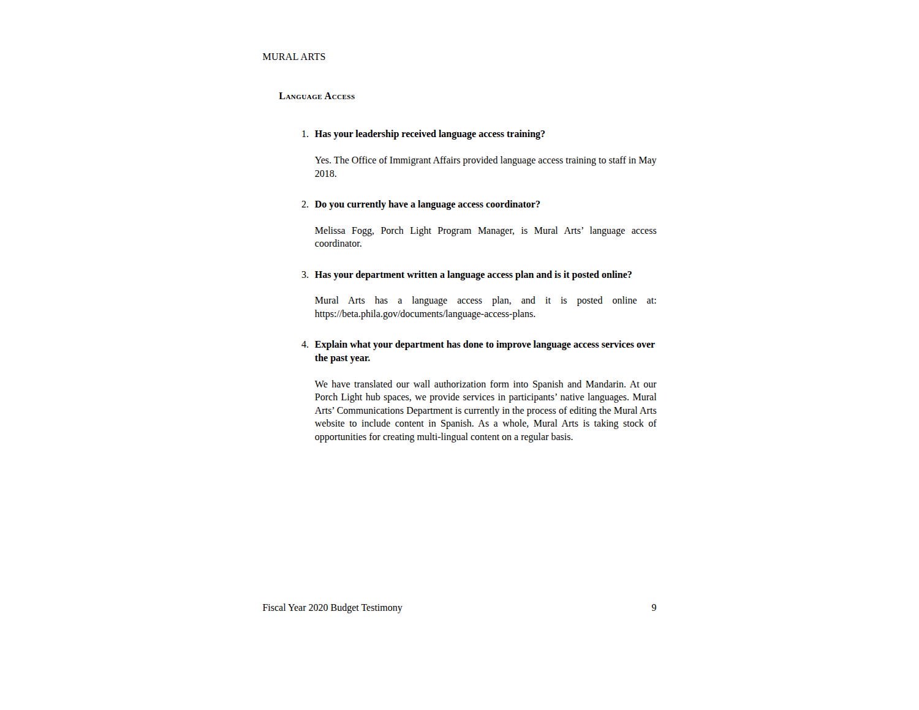MURAL ARTS
Language Access
Has your leadership received language access training?
Yes. The Office of Immigrant Affairs provided language access training to staff in May 2018.
Do you currently have a language access coordinator?
Melissa Fogg, Porch Light Program Manager, is Mural Arts’ language access coordinator.
Has your department written a language access plan and is it posted online?
Mural Arts has a language access plan, and it is posted online at: https://beta.phila.gov/documents/language-access-plans.
Explain what your department has done to improve language access services over the past year.
We have translated our wall authorization form into Spanish and Mandarin. At our Porch Light hub spaces, we provide services in participants’ native languages. Mural Arts’ Communications Department is currently in the process of editing the Mural Arts website to include content in Spanish. As a whole, Mural Arts is taking stock of opportunities for creating multi-lingual content on a regular basis.
Fiscal Year 2020 Budget Testimony 9